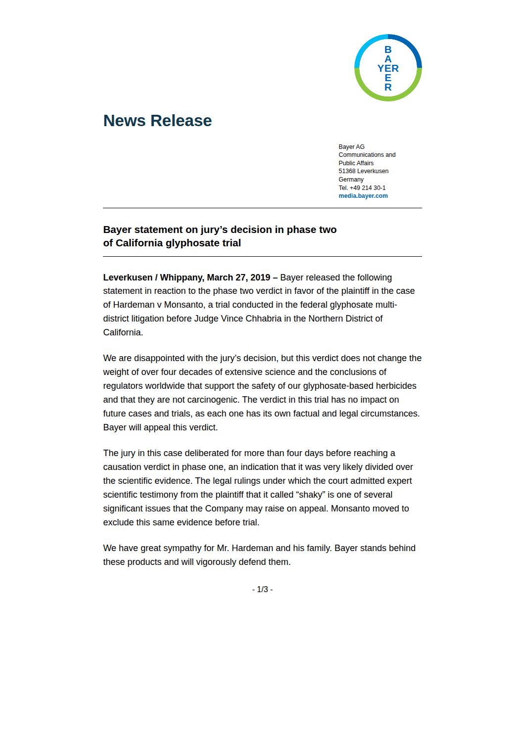News Release
BAYER ER
Bayer AG
Communications and
Public Affairs
51368 Leverkusen
Germany
Tel. +49 214 30-1
media.bayer.com
Bayer statement on jury’s decision in phase two
of California glyphosate trial
Leverkusen / Whippany, March 27, 2019 – Bayer released the following statement in reaction to the phase two verdict in favor of the plaintiff in the case of Hardeman v Monsanto, a trial conducted in the federal glyphosate multi-district litigation before Judge Vince Chhabria in the Northern District of California.
We are disappointed with the jury’s decision, but this verdict does not change the weight of over four decades of extensive science and the conclusions of regulators worldwide that support the safety of our glyphosate-based herbicides and that they are not carcinogenic. The verdict in this trial has no impact on future cases and trials, as each one has its own factual and legal circumstances. Bayer will appeal this verdict.
The jury in this case deliberated for more than four days before reaching a causation verdict in phase one, an indication that it was very likely divided over the scientific evidence. The legal rulings under which the court admitted expert scientific testimony from the plaintiff that it called “shaky” is one of several significant issues that the Company may raise on appeal. Monsanto moved to exclude this same evidence before trial.
We have great sympathy for Mr. Hardeman and his family. Bayer stands behind these products and will vigorously defend them.
- 1/3 -